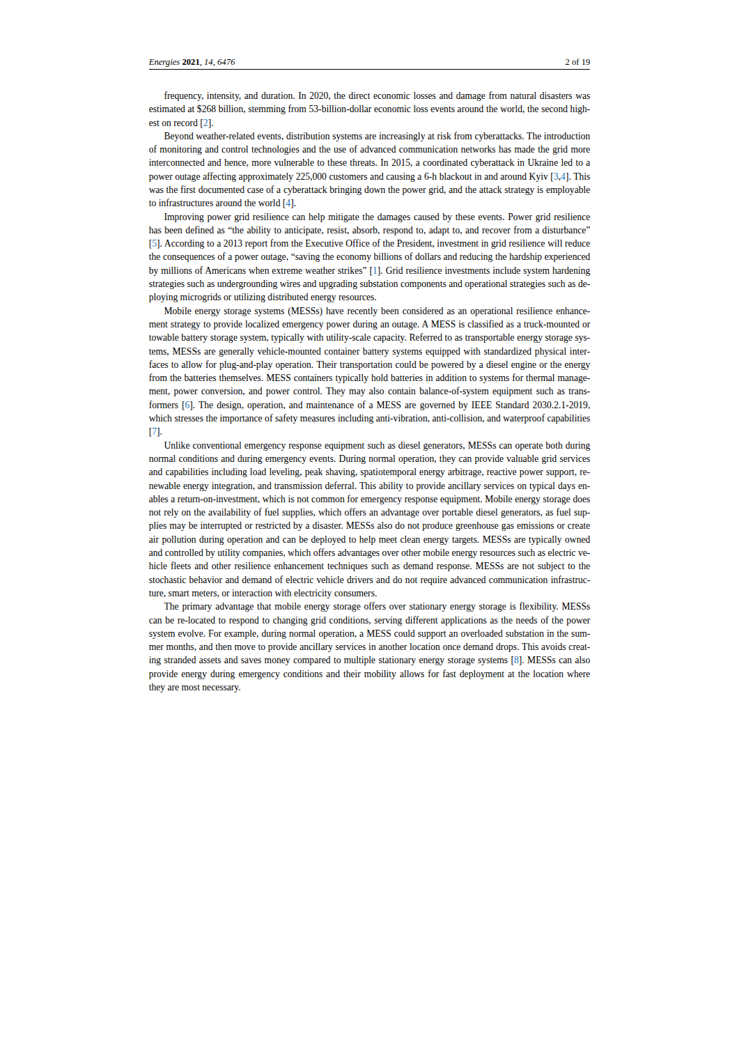Energies 2021, 14, 6476 2 of 19
frequency, intensity, and duration. In 2020, the direct economic losses and damage from natural disasters was estimated at $268 billion, stemming from 53-billion-dollar economic loss events around the world, the second highest on record [2].
Beyond weather-related events, distribution systems are increasingly at risk from cyberattacks. The introduction of monitoring and control technologies and the use of advanced communication networks has made the grid more interconnected and hence, more vulnerable to these threats. In 2015, a coordinated cyberattack in Ukraine led to a power outage affecting approximately 225,000 customers and causing a 6-h blackout in and around Kyiv [3,4]. This was the first documented case of a cyberattack bringing down the power grid, and the attack strategy is employable to infrastructures around the world [4].
Improving power grid resilience can help mitigate the damages caused by these events. Power grid resilience has been defined as “the ability to anticipate, resist, absorb, respond to, adapt to, and recover from a disturbance” [5]. According to a 2013 report from the Executive Office of the President, investment in grid resilience will reduce the consequences of a power outage, “saving the economy billions of dollars and reducing the hardship experienced by millions of Americans when extreme weather strikes” [1]. Grid resilience investments include system hardening strategies such as undergrounding wires and upgrading substation components and operational strategies such as deploying microgrids or utilizing distributed energy resources.
Mobile energy storage systems (MESSs) have recently been considered as an operational resilience enhancement strategy to provide localized emergency power during an outage. A MESS is classified as a truck-mounted or towable battery storage system, typically with utility-scale capacity. Referred to as transportable energy storage systems, MESSs are generally vehicle-mounted container battery systems equipped with standardized physical interfaces to allow for plug-and-play operation. Their transportation could be powered by a diesel engine or the energy from the batteries themselves. MESS containers typically hold batteries in addition to systems for thermal management, power conversion, and power control. They may also contain balance-of-system equipment such as transformers [6]. The design, operation, and maintenance of a MESS are governed by IEEE Standard 2030.2.1-2019, which stresses the importance of safety measures including anti-vibration, anti-collision, and waterproof capabilities [7].
Unlike conventional emergency response equipment such as diesel generators, MESSs can operate both during normal conditions and during emergency events. During normal operation, they can provide valuable grid services and capabilities including load leveling, peak shaving, spatiotemporal energy arbitrage, reactive power support, renewable energy integration, and transmission deferral. This ability to provide ancillary services on typical days enables a return-on-investment, which is not common for emergency response equipment. Mobile energy storage does not rely on the availability of fuel supplies, which offers an advantage over portable diesel generators, as fuel supplies may be interrupted or restricted by a disaster. MESSs also do not produce greenhouse gas emissions or create air pollution during operation and can be deployed to help meet clean energy targets. MESSs are typically owned and controlled by utility companies, which offers advantages over other mobile energy resources such as electric vehicle fleets and other resilience enhancement techniques such as demand response. MESSs are not subject to the stochastic behavior and demand of electric vehicle drivers and do not require advanced communication infrastructure, smart meters, or interaction with electricity consumers.
The primary advantage that mobile energy storage offers over stationary energy storage is flexibility. MESSs can be re-located to respond to changing grid conditions, serving different applications as the needs of the power system evolve. For example, during normal operation, a MESS could support an overloaded substation in the summer months, and then move to provide ancillary services in another location once demand drops. This avoids creating stranded assets and saves money compared to multiple stationary energy storage systems [8]. MESSs can also provide energy during emergency conditions and their mobility allows for fast deployment at the location where they are most necessary.